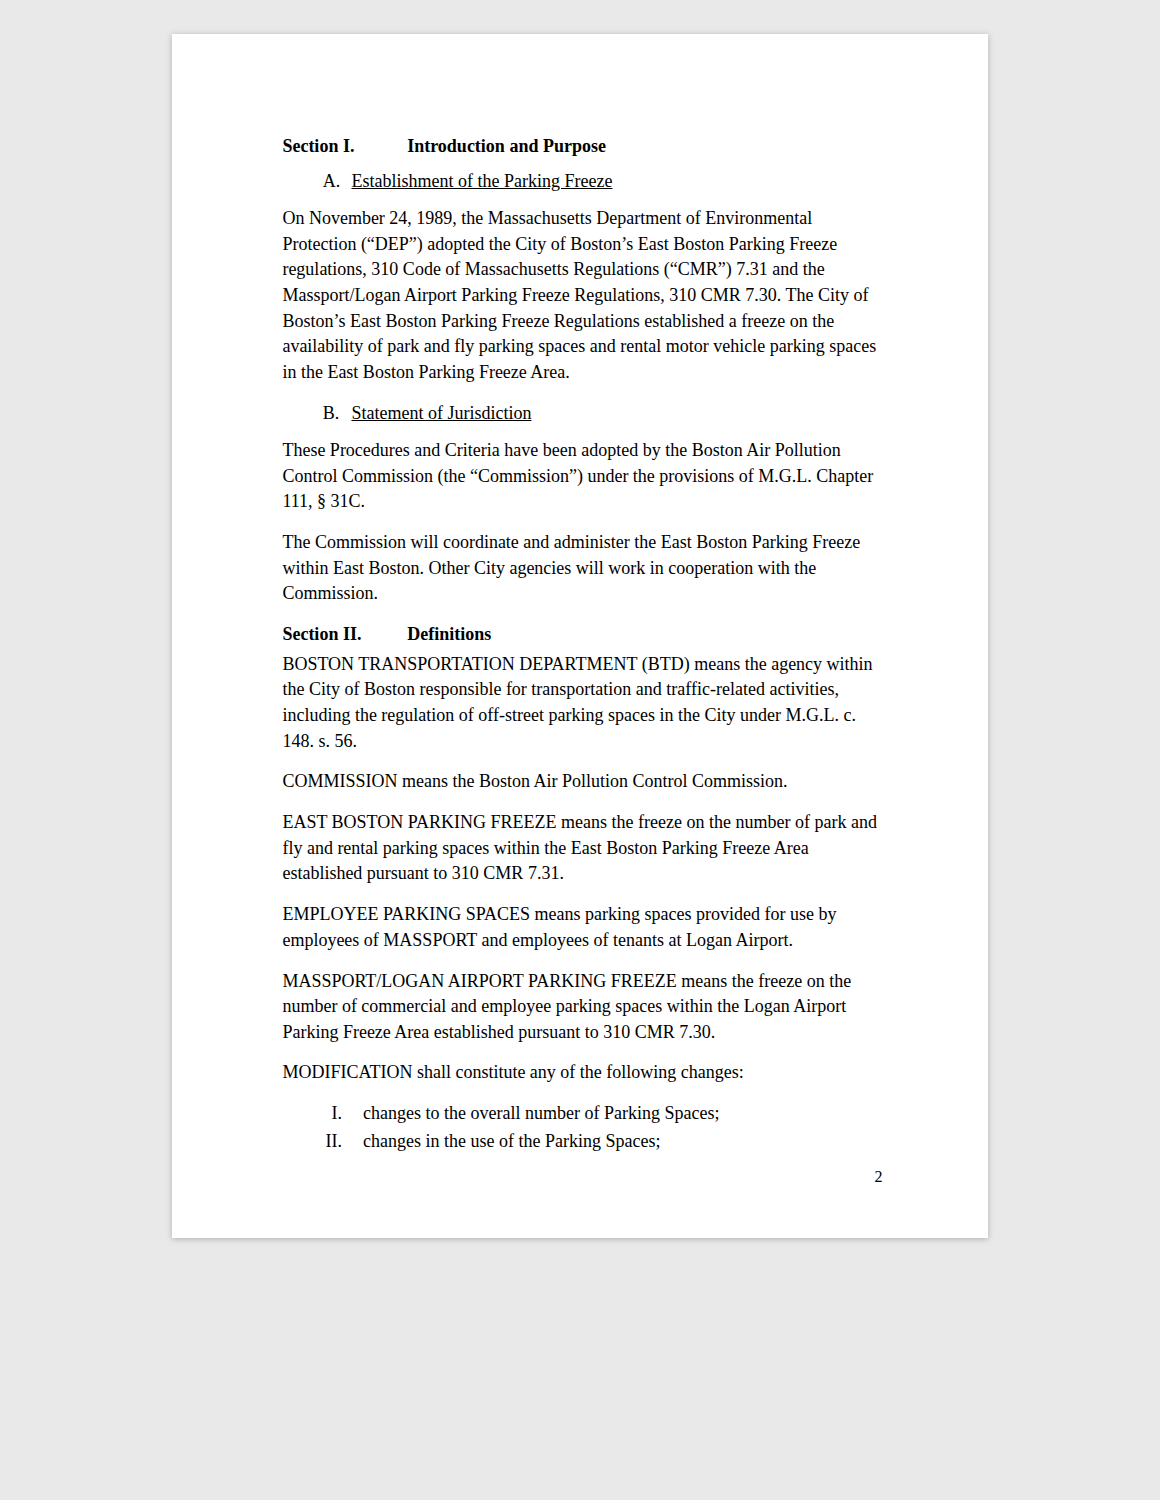Section I. Introduction and Purpose
A. Establishment of the Parking Freeze
On November 24, 1989, the Massachusetts Department of Environmental Protection (“DEP”) adopted the City of Boston’s East Boston Parking Freeze regulations, 310 Code of Massachusetts Regulations (“CMR”) 7.31 and the Massport/Logan Airport Parking Freeze Regulations, 310 CMR 7.30. The City of Boston’s East Boston Parking Freeze Regulations established a freeze on the availability of park and fly parking spaces and rental motor vehicle parking spaces in the East Boston Parking Freeze Area.
B. Statement of Jurisdiction
These Procedures and Criteria have been adopted by the Boston Air Pollution Control Commission (the “Commission”) under the provisions of M.G.L. Chapter 111, § 31C.
The Commission will coordinate and administer the East Boston Parking Freeze within East Boston. Other City agencies will work in cooperation with the Commission.
Section II. Definitions
BOSTON TRANSPORTATION DEPARTMENT (BTD) means the agency within the City of Boston responsible for transportation and traffic-related activities, including the regulation of off-street parking spaces in the City under M.G.L. c. 148. s. 56.
COMMISSION means the Boston Air Pollution Control Commission.
EAST BOSTON PARKING FREEZE means the freeze on the number of park and fly and rental parking spaces within the East Boston Parking Freeze Area established pursuant to 310 CMR 7.31.
EMPLOYEE PARKING SPACES means parking spaces provided for use by employees of MASSPORT and employees of tenants at Logan Airport.
MASSPORT/LOGAN AIRPORT PARKING FREEZE means the freeze on the number of commercial and employee parking spaces within the Logan Airport Parking Freeze Area established pursuant to 310 CMR 7.30.
MODIFICATION shall constitute any of the following changes:
I. changes to the overall number of Parking Spaces;
II. changes in the use of the Parking Spaces;
2